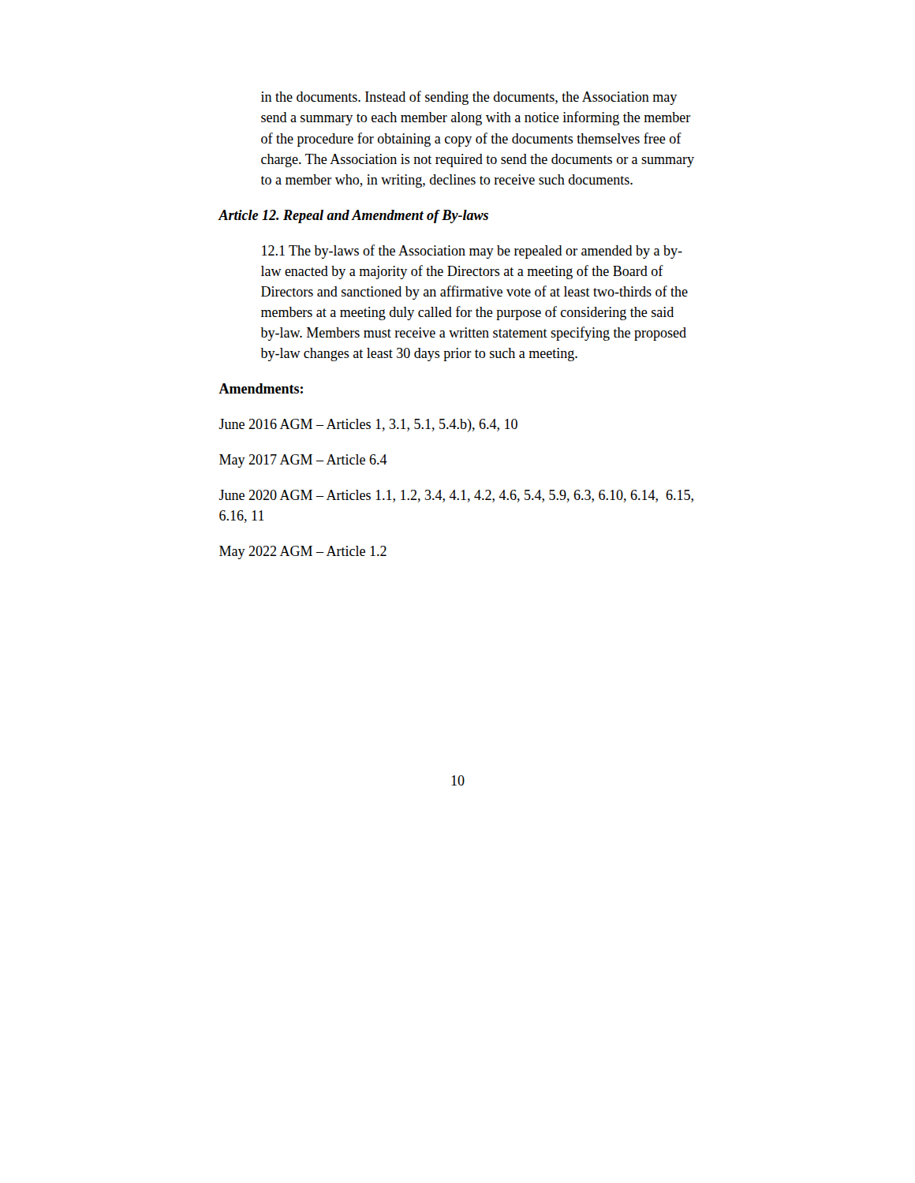in the documents. Instead of sending the documents, the Association may send a summary to each member along with a notice informing the member of the procedure for obtaining a copy of the documents themselves free of charge. The Association is not required to send the documents or a summary to a member who, in writing, declines to receive such documents.
Article 12. Repeal and Amendment of By-laws
12.1 The by-laws of the Association may be repealed or amended by a by-law enacted by a majority of the Directors at a meeting of the Board of Directors and sanctioned by an affirmative vote of at least two-thirds of the members at a meeting duly called for the purpose of considering the said by-law. Members must receive a written statement specifying the proposed by-law changes at least 30 days prior to such a meeting.
Amendments:
June 2016 AGM – Articles 1, 3.1, 5.1, 5.4.b), 6.4, 10
May 2017 AGM – Article 6.4
June 2020 AGM – Articles 1.1, 1.2, 3.4, 4.1, 4.2, 4.6, 5.4, 5.9, 6.3, 6.10, 6.14, 6.15, 6.16, 11
May 2022 AGM – Article 1.2
10